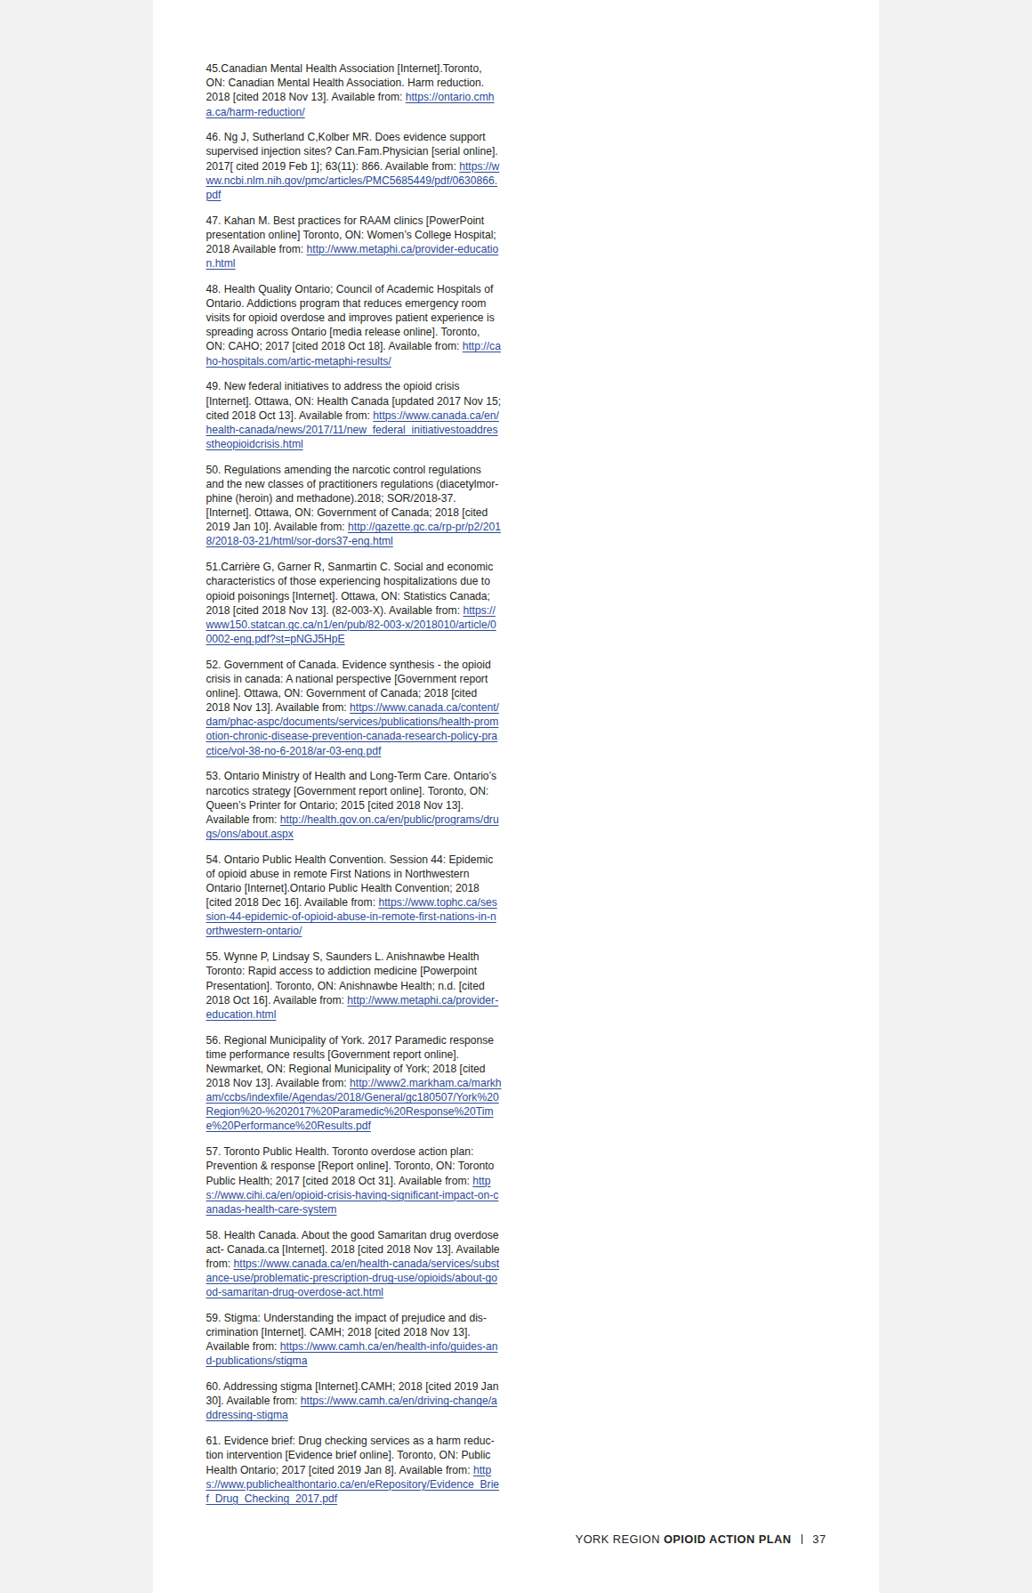45.Canadian Mental Health Association [Internet].Toronto, ON: Canadian Mental Health Association. Harm reduction. 2018 [cited 2018 Nov 13]. Available from: https://ontario.cmha.ca/harm-reduction/
46. Ng J, Sutherland C,Kolber MR. Does evidence support supervised injection sites? Can.Fam.Physician [serial online]. 2017[ cited 2019 Feb 1]; 63(11): 866. Available from: https://www.ncbi.nlm.nih.gov/pmc/articles/PMC5685449/pdf/0630866.pdf
47. Kahan M. Best practices for RAAM clinics [PowerPoint presentation online] Toronto, ON: Women’s College Hospital; 2018 Available from: http://www.metaphi.ca/provider-education.html
48. Health Quality Ontario; Council of Academic Hospitals of Ontario. Addictions program that reduces emergency room visits for opioid overdose and improves patient experience is spreading across Ontario [media release online]. Toronto, ON: CAHO; 2017 [cited 2018 Oct 18]. Available from: http://caho-hospitals.com/artic-metaphi-results/
49. New federal initiatives to address the opioid crisis [Internet]. Ottawa, ON: Health Canada [updated 2017 Nov 15; cited 2018 Oct 13]. Available from: https://www.canada.ca/en/health-canada/news/2017/11/new_federal_initiativestoaddresstheopioidcrisis.html
50. Regulations amending the narcotic control regulations and the new classes of practitioners regulations (diacetylmorphine (heroin) and methadone).2018; SOR/2018-37.[Internet]. Ottawa, ON: Government of Canada; 2018 [cited 2019 Jan 10]. Available from: http://gazette.gc.ca/rp-pr/p2/2018/2018-03-21/html/sor-dors37-eng.html
51.Carrière G, Garner R, Sanmartin C. Social and economic characteristics of those experiencing hospitalizations due to opioid poisonings [Internet]. Ottawa, ON: Statistics Canada; 2018 [cited 2018 Nov 13]. (82-003-X). Available from: https://www150.statcan.gc.ca/n1/en/pub/82-003-x/2018010/article/00002-eng.pdf?st=pNGJ5HpE
52. Government of Canada. Evidence synthesis - the opioid crisis in canada: A national perspective [Government report online]. Ottawa, ON: Government of Canada; 2018 [cited 2018 Nov 13]. Available from: https://www.canada.ca/content/dam/phac-aspc/documents/services/publications/health-promotion-chronic-disease-prevention-canada-research-policy-practice/vol-38-no-6-2018/ar-03-eng.pdf
53. Ontario Ministry of Health and Long-Term Care. Ontario’s narcotics strategy [Government report online]. Toronto, ON: Queen’s Printer for Ontario; 2015 [cited 2018 Nov 13]. Available from: http://health.gov.on.ca/en/public/programs/drugs/ons/about.aspx
54. Ontario Public Health Convention. Session 44: Epidemic of opioid abuse in remote First Nations in Northwestern Ontario [Internet].Ontario Public Health Convention; 2018 [cited 2018 Dec 16]. Available from: https://www.tophc.ca/session-44-epidemic-of-opioid-abuse-in-remote-first-nations-in-northwestern-ontario/
55. Wynne P, Lindsay S, Saunders L. Anishnawbe Health Toronto: Rapid access to addiction medicine [Powerpoint Presentation]. Toronto, ON: Anishnawbe Health; n.d. [cited 2018 Oct 16]. Available from: http://www.metaphi.ca/provider-education.html
56. Regional Municipality of York. 2017 Paramedic response time performance results [Government report online]. Newmarket, ON: Regional Municipality of York; 2018 [cited 2018 Nov 13]. Available from: http://www2.markham.ca/markham/ccbs/indexfile/Agendas/2018/General/gc180507/York%20Region%20-%202017%20Paramedic%20Response%20Time%20Performance%20Results.pdf
57. Toronto Public Health. Toronto overdose action plan: Prevention & response [Report online]. Toronto, ON: Toronto Public Health; 2017 [cited 2018 Oct 31]. Available from: https://www.cihi.ca/en/opioid-crisis-having-significant-impact-on-canadas-health-care-system
58. Health Canada. About the good Samaritan drug overdose act- Canada.ca [Internet]. 2018 [cited 2018 Nov 13]. Available from: https://www.canada.ca/en/health-canada/services/substance-use/problematic-prescription-drug-use/opioids/about-good-samaritan-drug-overdose-act.html
59. Stigma: Understanding the impact of prejudice and discrimination [Internet]. CAMH; 2018 [cited 2018 Nov 13]. Available from: https://www.camh.ca/en/health-info/guides-and-publications/stigma
60. Addressing stigma [Internet].CAMH; 2018 [cited 2019 Jan 30]. Available from: https://www.camh.ca/en/driving-change/addressing-stigma
61. Evidence brief: Drug checking services as a harm reduction intervention [Evidence brief online]. Toronto, ON: Public Health Ontario; 2017 [cited 2019 Jan 8]. Available from: https://www.publichealthontario.ca/en/eRepository/Evidence_Brief_Drug_Checking_2017.pdf
YORK REGION OPIOID ACTION PLAN 37